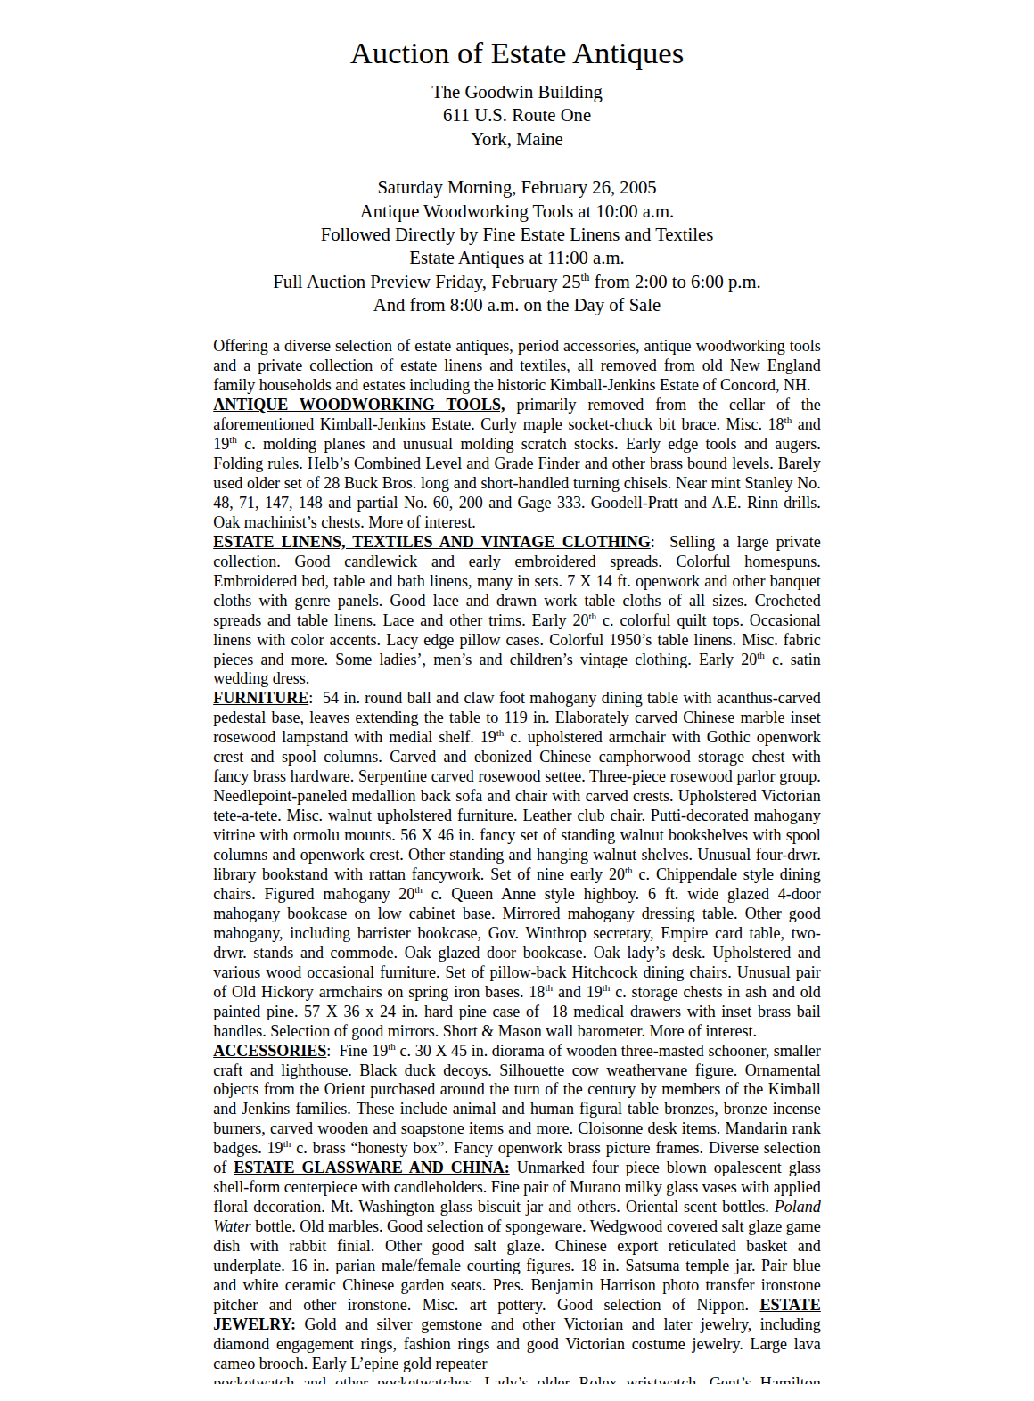Auction of Estate Antiques
The Goodwin Building
611 U.S. Route One
York, Maine
Saturday Morning, February 26, 2005
Antique Woodworking Tools at 10:00 a.m.
Followed Directly by Fine Estate Linens and Textiles
Estate Antiques at 11:00 a.m.
Full Auction Preview Friday, February 25th from 2:00 to 6:00 p.m.
And from 8:00 a.m. on the Day of Sale
Offering a diverse selection of estate antiques, period accessories, antique woodworking tools and a private collection of estate linens and textiles, all removed from old New England family households and estates including the historic Kimball-Jenkins Estate of Concord, NH.
ANTIQUE WOODWORKING TOOLS, primarily removed from the cellar of the aforementioned Kimball-Jenkins Estate. Curly maple socket-chuck bit brace. Misc. 18th and 19th c. molding planes and unusual molding scratch stocks. Early edge tools and augers. Folding rules. Helb’s Combined Level and Grade Finder and other brass bound levels. Barely used older set of 28 Buck Bros. long and short-handled turning chisels. Near mint Stanley No. 48, 71, 147, 148 and partial No. 60, 200 and Gage 333. Goodell-Pratt and A.E. Rinn drills. Oak machinist’s chests. More of interest.
ESTATE LINENS, TEXTILES AND VINTAGE CLOTHING: Selling a large private collection. Good candlewick and early embroidered spreads. Colorful homespuns. Embroidered bed, table and bath linens, many in sets. 7 X 14 ft. openwork and other banquet cloths with genre panels. Good lace and drawn work table cloths of all sizes. Crocheted spreads and table linens. Lace and other trims. Early 20th c. colorful quilt tops. Occasional linens with color accents. Lacy edge pillow cases. Colorful 1950’s table linens. Misc. fabric pieces and more. Some ladies’, men’s and children’s vintage clothing. Early 20th c. satin wedding dress.
FURNITURE: 54 in. round ball and claw foot mahogany dining table with acanthus-carved pedestal base, leaves extending the table to 119 in. Elaborately carved Chinese marble inset rosewood lampstand with medial shelf. 19th c. upholstered armchair with Gothic openwork crest and spool columns. Carved and ebonized Chinese camphorwood storage chest with fancy brass hardware. Serpentine carved rosewood settee. Three-piece rosewood parlor group. Needlepoint-paneled medallion back sofa and chair with carved crests. Upholstered Victorian tete-a-tete. Misc. walnut upholstered furniture. Leather club chair. Putti-decorated mahogany vitrine with ormolu mounts. 56 X 46 in. fancy set of standing walnut bookshelves with spool columns and openwork crest. Other standing and hanging walnut shelves. Unusual four-drwr. library bookstand with rattan fancywork. Set of nine early 20th c. Chippendale style dining chairs. Figured mahogany 20th c. Queen Anne style highboy. 6 ft. wide glazed 4-door mahogany bookcase on low cabinet base. Mirrored mahogany dressing table. Other good mahogany, including barrister bookcase, Gov. Winthrop secretary, Empire card table, two-drwr. stands and commode. Oak glazed door bookcase. Oak lady’s desk. Upholstered and various wood occasional furniture. Set of pillow-back Hitchcock dining chairs. Unusual pair of Old Hickory armchairs on spring iron bases. 18th and 19th c. storage chests in ash and old painted pine. 57 X 36 x 24 in. hard pine case of 18 medical drawers with inset brass bail handles. Selection of good mirrors. Short & Mason wall barometer. More of interest.
ACCESSORIES: Fine 19th c. 30 X 45 in. diorama of wooden three-masted schooner, smaller craft and lighthouse. Black duck decoys. Silhouette cow weathervane figure. Ornamental objects from the Orient purchased around the turn of the century by members of the Kimball and Jenkins families. These include animal and human figural table bronzes, bronze incense burners, carved wooden and soapstone items and more. Cloisonne desk items. Mandarin rank badges. 19th c. brass “honesty box”. Fancy openwork brass picture frames. Diverse selection of ESTATE GLASSWARE AND CHINA: Unmarked four piece blown opalescent glass shell-form centerpiece with candleholders. Fine pair of Murano milky glass vases with applied floral decoration. Mt. Washington glass biscuit jar and others. Oriental scent bottles. Poland Water bottle. Old marbles. Good selection of spongeware. Wedgwood covered salt glaze game dish with rabbit finial. Other good salt glaze. Chinese export reticulated basket and underplate. 16 in. parian male/female courting figures. 18 in. Satsuma temple jar. Pair blue and white ceramic Chinese garden seats. Pres. Benjamin Harrison photo transfer ironstone pitcher and other ironstone. Misc. art pottery. Good selection of Nippon. ESTATE JEWELRY: Gold and silver gemstone and other Victorian and later jewelry, including diamond engagement rings, fashion rings and good Victorian costume jewelry. Large lava cameo brooch. Early L’epine gold repeater pocketwatch and other pocketwatches. Lady’s older Rolex wristwatch. Gent’s Hamilton “Gilman” wristwatch. Good